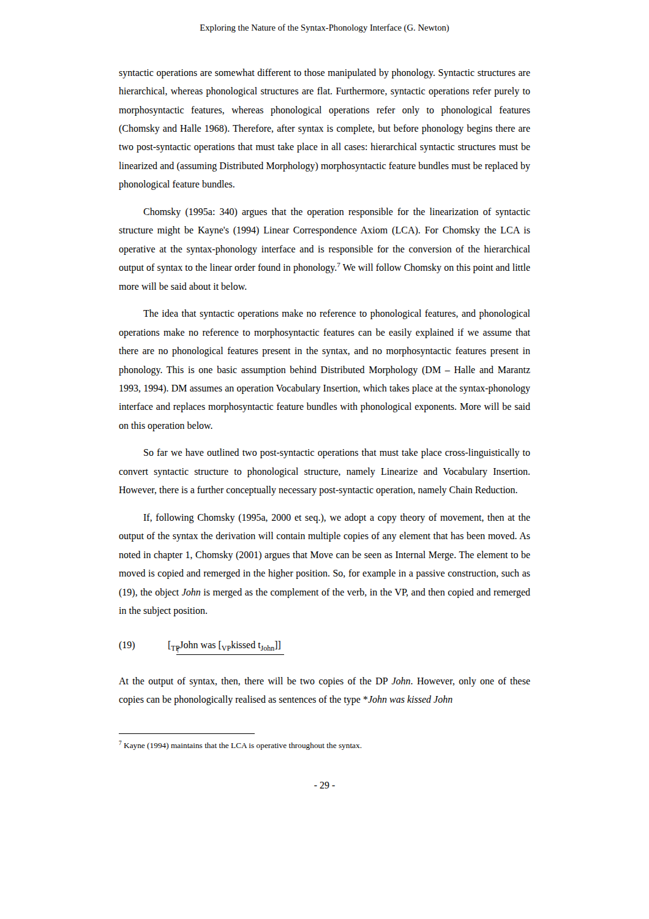Exploring the Nature of the Syntax-Phonology Interface (G. Newton)
syntactic operations are somewhat different to those manipulated by phonology. Syntactic structures are hierarchical, whereas phonological structures are flat. Furthermore, syntactic operations refer purely to morphosyntactic features, whereas phonological operations refer only to phonological features (Chomsky and Halle 1968). Therefore, after syntax is complete, but before phonology begins there are two post-syntactic operations that must take place in all cases: hierarchical syntactic structures must be linearized and (assuming Distributed Morphology) morphosyntactic feature bundles must be replaced by phonological feature bundles.
Chomsky (1995a: 340) argues that the operation responsible for the linearization of syntactic structure might be Kayne's (1994) Linear Correspondence Axiom (LCA). For Chomsky the LCA is operative at the syntax-phonology interface and is responsible for the conversion of the hierarchical output of syntax to the linear order found in phonology.7 We will follow Chomsky on this point and little more will be said about it below.
The idea that syntactic operations make no reference to phonological features, and phonological operations make no reference to morphosyntactic features can be easily explained if we assume that there are no phonological features present in the syntax, and no morphosyntactic features present in phonology. This is one basic assumption behind Distributed Morphology (DM – Halle and Marantz 1993, 1994). DM assumes an operation Vocabulary Insertion, which takes place at the syntax-phonology interface and replaces morphosyntactic feature bundles with phonological exponents. More will be said on this operation below.
So far we have outlined two post-syntactic operations that must take place cross-linguistically to convert syntactic structure to phonological structure, namely Linearize and Vocabulary Insertion. However, there is a further conceptually necessary post-syntactic operation, namely Chain Reduction.
If, following Chomsky (1995a, 2000 et seq.), we adopt a copy theory of movement, then at the output of the syntax the derivation will contain multiple copies of any element that has been moved. As noted in chapter 1, Chomsky (2001) argues that Move can be seen as Internal Merge. The element to be moved is copied and remerged in the higher position. So, for example in a passive construction, such as (19), the object John is merged as the complement of the verb, in the VP, and then copied and remerged in the subject position.
(19)[TPJohn was [VPkissed tJohn]]
At the output of syntax, then, there will be two copies of the DP John. However, only one of these copies can be phonologically realised as sentences of the type *John was kissed John
7 Kayne (1994) maintains that the LCA is operative throughout the syntax.
- 29 -